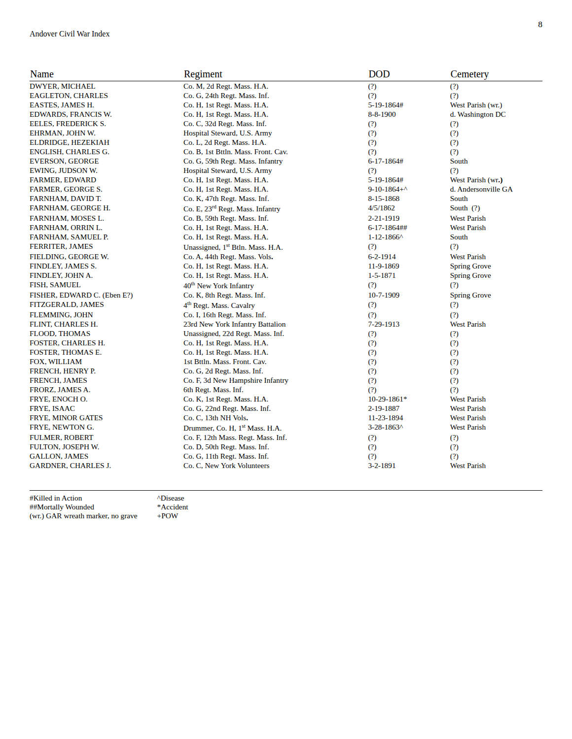8
Andover Civil War Index
| Name | Regiment | DOD | Cemetery |
| --- | --- | --- | --- |
| DWYER, MICHAEL | Co. M, 2d Regt. Mass. H.A. | (?) | (?) |
| EAGLETON, CHARLES | Co. G, 24th Regt. Mass. Inf. | (?) | (?) |
| EASTES, JAMES H. | Co. H, 1st Regt. Mass. H.A. | 5-19-1864# | West Parish (wr.) |
| EDWARDS, FRANCIS W. | Co. H, 1st Regt. Mass. H.A. | 8-8-1900 | d. Washington DC |
| EELES, FREDERICK S. | Co. C, 32d Regt. Mass. Inf. | (?) | (?) |
| EHRMAN, JOHN W. | Hospital Steward, U.S. Army | (?) | (?) |
| ELDRIDGE, HEZEKIAH | Co. L, 2d Regt. Mass. H.A. | (?) | (?) |
| ENGLISH, CHARLES G. | Co. B, 1st Bttln. Mass. Front. Cav. | (?) | (?) |
| EVERSON, GEORGE | Co. G, 59th Regt. Mass. Infantry | 6-17-1864# | South |
| EWING, JUDSON W. | Hospital Steward, U.S. Army | (?) | (?) |
| FARMER, EDWARD | Co. H, 1st Regt. Mass. H.A. | 5-19-1864# | West Parish (wr .) |
| FARMER, GEORGE S. | Co. H, 1st Regt. Mass. H.A. | 9-10-1864+^ | d. Andersonville GA |
| FARNHAM, DAVID T. | Co. K, 47th Regt. Mass. Inf. | 8-15-1868 | South |
| FARNHAM, GEORGE H. | Co. E, 23 rd Regt. Mass. Infantry | 4/5/1862 | South (?) |
| FARNHAM, MOSES L. | Co. B, 59th Regt. Mass. Inf. | 2-21-1919 | West Parish |
| FARNHAM, ORRIN L. | Co. H, 1st Regt. Mass. H.A. | 6-17-1864## | West Parish |
| FARNHAM, SAMUEL P. | Co. H, 1st Regt. Mass. H.A. | 1-12-1866^ | South |
| FERRITER, JAMES | Unassigned, 1 st Btln. Mass. H.A. | (?) | (?) |
| FIELDING, GEORGE W. | Co. A, 44th Regt. Mass. Vols . | 6-2-1914 | West Parish |
| FINDLEY, JAMES S. | Co. H, 1st Regt. Mass. H.A. | 11-9-1869 | Spring Grove |
| FINDLEY, JOHN A. | Co. H, 1st Regt. Mass. H.A. | 1-5-1871 | Spring Grove |
| FISH, SAMUEL | 40 th New York Infantry | (?) | (?) |
| FISHER, EDWARD C. (Eben E?) | Co. K, 8th Regt. Mass. Inf. | 10-7-1909 | Spring Grove |
| FITZGERALD, JAMES | 4 th Regt. Mass. Cavalry | (?) | (?) |
| FLEMMING, JOHN | Co. I, 16th Regt. Mass. Inf. | (?) | (?) |
| FLINT, CHARLES H. | 23rd New York Infantry Battalion | 7-29-1913 | West Parish |
| FLOOD, THOMAS | Unassigned, 22d Regt. Mass. Inf. | (?) | (?) |
| FOSTER, CHARLES H. | Co. H, 1st Regt. Mass. H.A. | (?) | (?) |
| FOSTER, THOMAS E. | Co. H, 1st Regt. Mass. H.A. | (?) | (?) |
| FOX, WILLIAM | 1st Bttln. Mass. Front. Cav. | (?) | (?) |
| FRENCH, HENRY P. | Co. G, 2d Regt. Mass. Inf. | (?) | (?) |
| FRENCH, JAMES | Co. F, 3d New Hampshire Infantry | (?) | (?) |
| FRORZ, JAMES A. | 6th Regt. Mass. Inf. | (?) | (?) |
| FRYE, ENOCH O. | Co. K, 1st Regt. Mass. H.A. | 10-29-1861* | West Parish |
| FRYE, ISAAC | Co. G, 22nd Regt. Mass. Inf. | 2-19-1887 | West Parish |
| FRYE, MINOR GATES | Co. C, 13th NH Vols . | 11-23-1894 | West Parish |
| FRYE, NEWTON G. | Drummer, Co. H, 1 st Mass. H.A. | 3-28-1863^ | West Parish |
| FULMER, ROBERT | Co. F, 12th Mass. Regt. Mass. Inf. | (?) | (?) |
| FULTON, JOSEPH W. | Co. D, 50th Regt. Mass. Inf. | (?) | (?) |
| GALLON, JAMES | Co. G, 11th Regt. Mass. Inf. | (?) | (?) |
| GARDNER, CHARLES J. | Co. C, New York Volunteers | 3-2-1891 | West Parish |
| #Killed in Action | ^Disease |
| ##Mortally Wounded | *Accident |
| (wr.) GAR wreath marker, no grave | +POW |